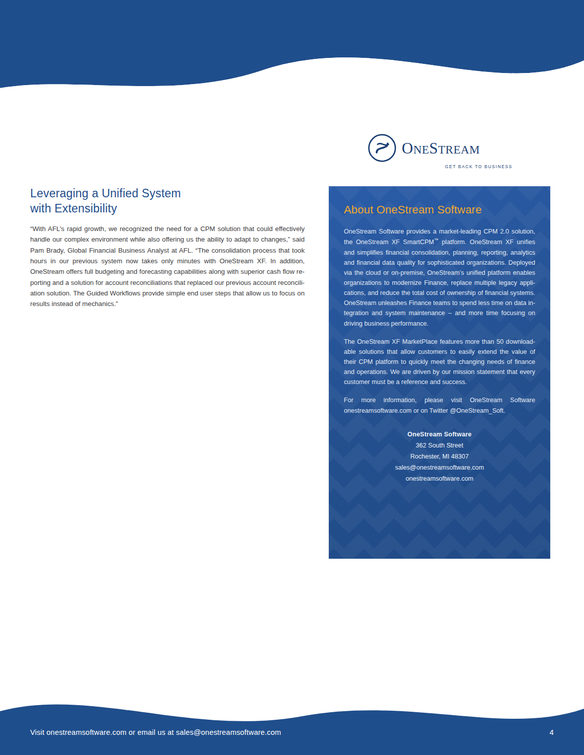ONE STREAM
GET BACK TO BUSINESS
Leveraging a Unified System
with Extensibility
“With AFL’s rapid growth, we recognized the need for a CPM solution that could effectively handle our complex environment while also offering us the ability to adapt to changes,” said Pam Brady, Global Financial Business Analyst at AFL. “The consolidation process that took hours in our previous system now takes only minutes with OneStream XF. In addition, OneStream offers full budgeting and forecasting capabilities along with superior cash flow reporting and a solution for account reconciliations that replaced our previous account reconciliation solution. The Guided Workflows provide simple end user steps that allow us to focus on results instead of mechanics.”
About OneStream Software
OneStream Software provides a market-leading CPM 2.0 solution, the OneStream XF SmartCPM™ platform. OneStream XF unifies and simplifies financial consolidation, planning, reporting, analytics and financial data quality for sophisticated organizations. Deployed via the cloud or on-premise, OneStream’s unified platform enables organizations to modernize Finance, replace multiple legacy applications, and reduce the total cost of ownership of financial systems. OneStream unleashes Finance teams to spend less time on data integration and system maintenance – and more time focusing on driving business performance.
The OneStream XF MarketPlace features more than 50 downloadable solutions that allow customers to easily extend the value of their CPM platform to quickly meet the changing needs of finance and operations. We are driven by our mission statement that every customer must be a reference and success.
For more information, please visit OneStream Software onestreamsoftware.com or on Twitter @OneStream_Soft.
OneStream Software
362 South Street
Rochester, MI 48307
sales@onestreamsoftware.com
onestreamsoftware.com
Visit onestreamsoftware.com or email us at sales@onestreamsoftware.com
4